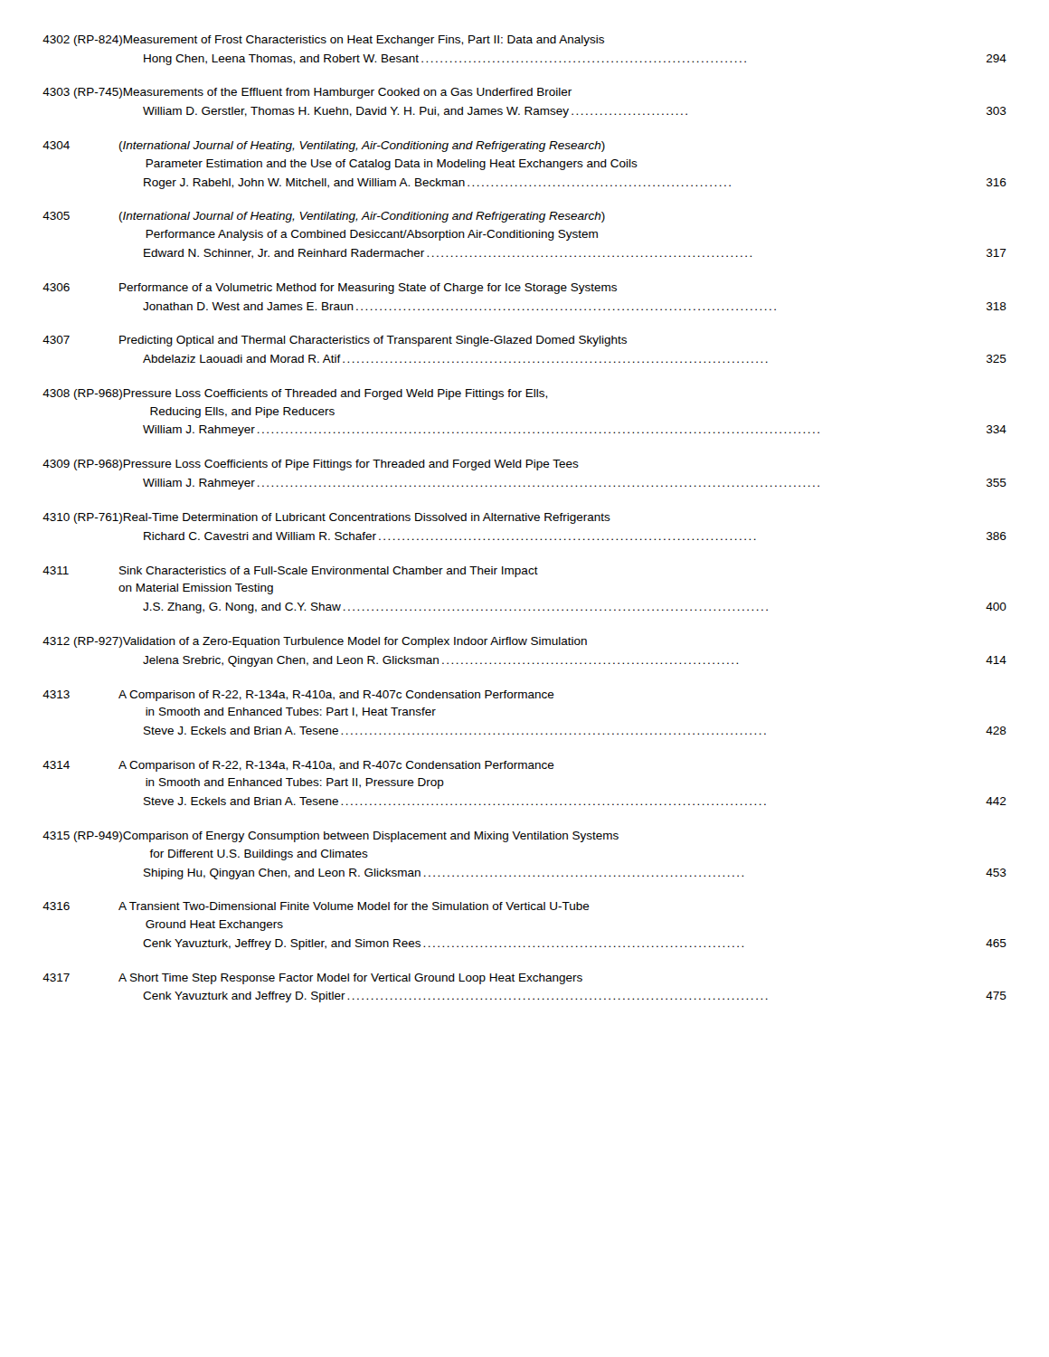4302 (RP-824) Measurement of Frost Characteristics on Heat Exchanger Fins, Part II: Data and Analysis
Hong Chen, Leena Thomas, and Robert W. Besant ..................................................................... 294
4303 (RP-745) Measurements of the Effluent from Hamburger Cooked on a Gas Underfired Broiler
William D. Gerstler, Thomas H. Kuehn, David Y. H. Pui, and James W. Ramsey ......................... 303
4304 (International Journal of Heating, Ventilating, Air-Conditioning and Refrigerating Research) Parameter Estimation and the Use of Catalog Data in Modeling Heat Exchangers and Coils
Roger J. Rabehl, John W. Mitchell, and William A. Beckman ........................................................ 316
4305 (International Journal of Heating, Ventilating, Air-Conditioning and Refrigerating Research) Performance Analysis of a Combined Desiccant/Absorption Air-Conditioning System
Edward N. Schinner, Jr. and Reinhard Radermacher ..................................................................... 317
4306 Performance of a Volumetric Method for Measuring State of Charge for Ice Storage Systems
Jonathan D. West and James E. Braun ......................................................................................... 318
4307 Predicting Optical and Thermal Characteristics of Transparent Single-Glazed Domed Skylights
Abdelaziz Laouadi and Morad R. Atif .......................................................................................... 325
4308 (RP-968) Pressure Loss Coefficients of Threaded and Forged Weld Pipe Fittings for Ells, Reducing Ells, and Pipe Reducers
William J. Rahmeyer ....................................................................................................................... 334
4309 (RP-968) Pressure Loss Coefficients of Pipe Fittings for Threaded and Forged Weld Pipe Tees
William J. Rahmeyer ....................................................................................................................... 355
4310 (RP-761) Real-Time Determination of Lubricant Concentrations Dissolved in Alternative Refrigerants
Richard C. Cavestri and William R. Schafer ................................................................................ 386
4311 Sink Characteristics of a Full-Scale Environmental Chamber and Their Impact on Material Emission Testing
J.S. Zhang, G. Nong, and C.Y. Shaw .......................................................................................... 400
4312 (RP-927) Validation of a Zero-Equation Turbulence Model for Complex Indoor Airflow Simulation
Jelena Srebric, Qingyan Chen, and Leon R. Glicksman ............................................................... 414
4313 A Comparison of R-22, R-134a, R-410a, and R-407c Condensation Performance in Smooth and Enhanced Tubes: Part I, Heat Transfer
Steve J. Eckels and Brian A. Tesene .......................................................................................... 428
4314 A Comparison of R-22, R-134a, R-410a, and R-407c Condensation Performance in Smooth and Enhanced Tubes: Part II, Pressure Drop
Steve J. Eckels and Brian A. Tesene .......................................................................................... 442
4315 (RP-949) Comparison of Energy Consumption between Displacement and Mixing Ventilation Systems for Different U.S. Buildings and Climates
Shiping Hu, Qingyan Chen, and Leon R. Glicksman .................................................................... 453
4316 A Transient Two-Dimensional Finite Volume Model for the Simulation of Vertical U-Tube Ground Heat Exchangers
Cenk Yavuzturk, Jeffrey D. Spitler, and Simon Rees .................................................................... 465
4317 A Short Time Step Response Factor Model for Vertical Ground Loop Heat Exchangers
Cenk Yavuzturk and Jeffrey D. Spitler ......................................................................................... 475